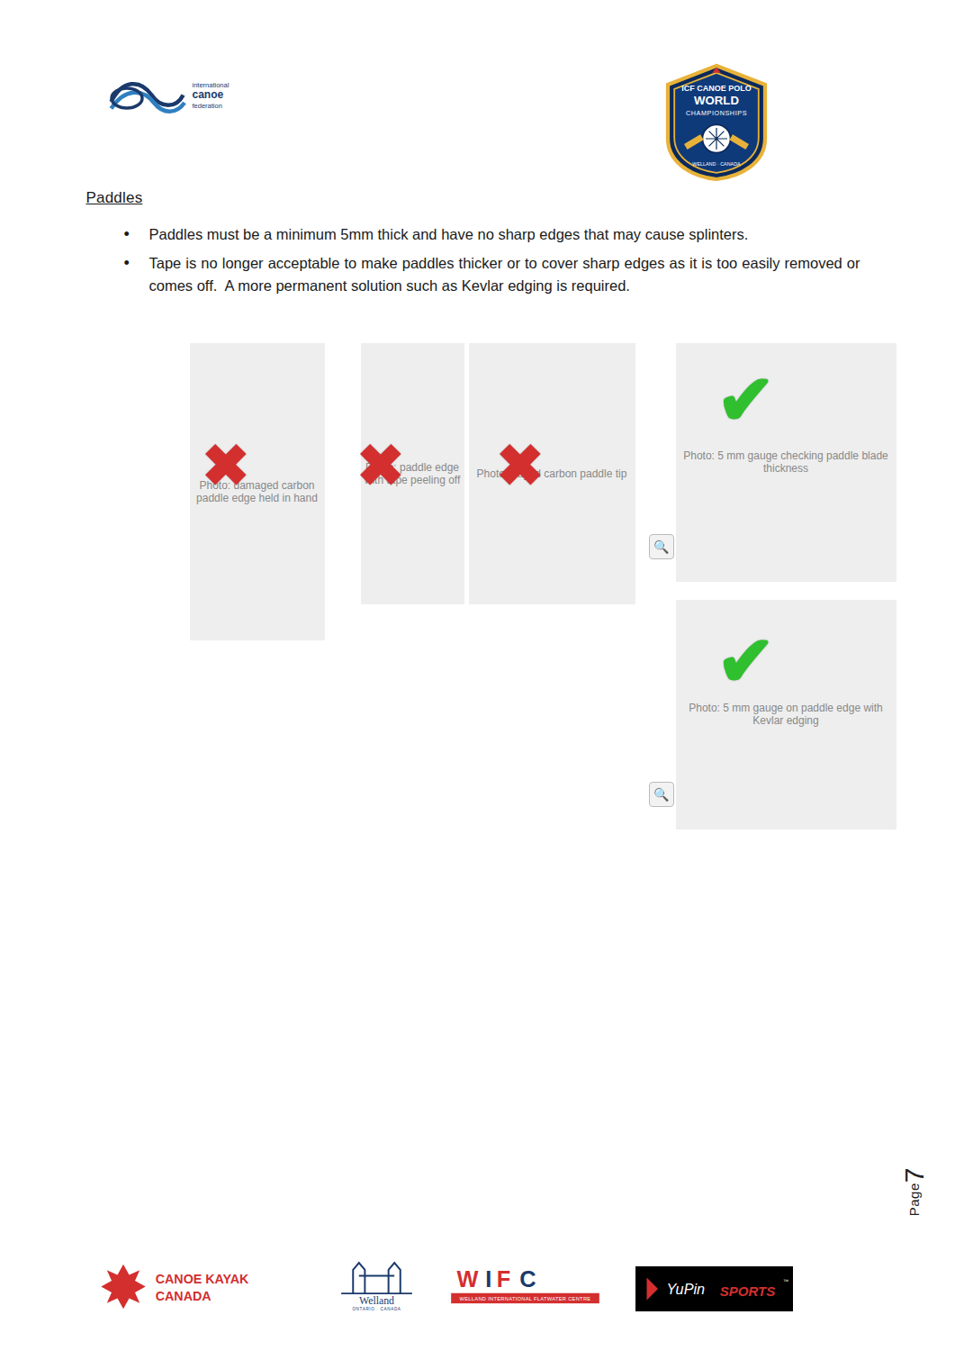international canoe federation
ICF CANOE POLO WORLD CHAMPIONSHIPS WELLAND · CANADA
Paddles
Paddles must be a minimum 5mm thick and have no sharp edges that may cause splinters.
Tape is no longer acceptable to make paddles thicker or to cover sharp edges as it is too easily removed or comes off. A more permanent solution such as Kevlar edging is required.
Photo: damaged carbon paddle edge held in hand
Photo: paddle edge with tape peeling off
Photo: frayed carbon paddle tip
✖ ✖ ✖
Photo: 5 mm gauge checking paddle blade thickness
Photo: 5 mm gauge on paddle edge with Kevlar edging
✔ ✔ 🔍 🔍
Page7
CANOE KAYAK CANADA
Welland ONTARIO · CANADA
W I F C WELLAND INTERNATIONAL FLATWATER CENTRE
YuPin SPORTS ™